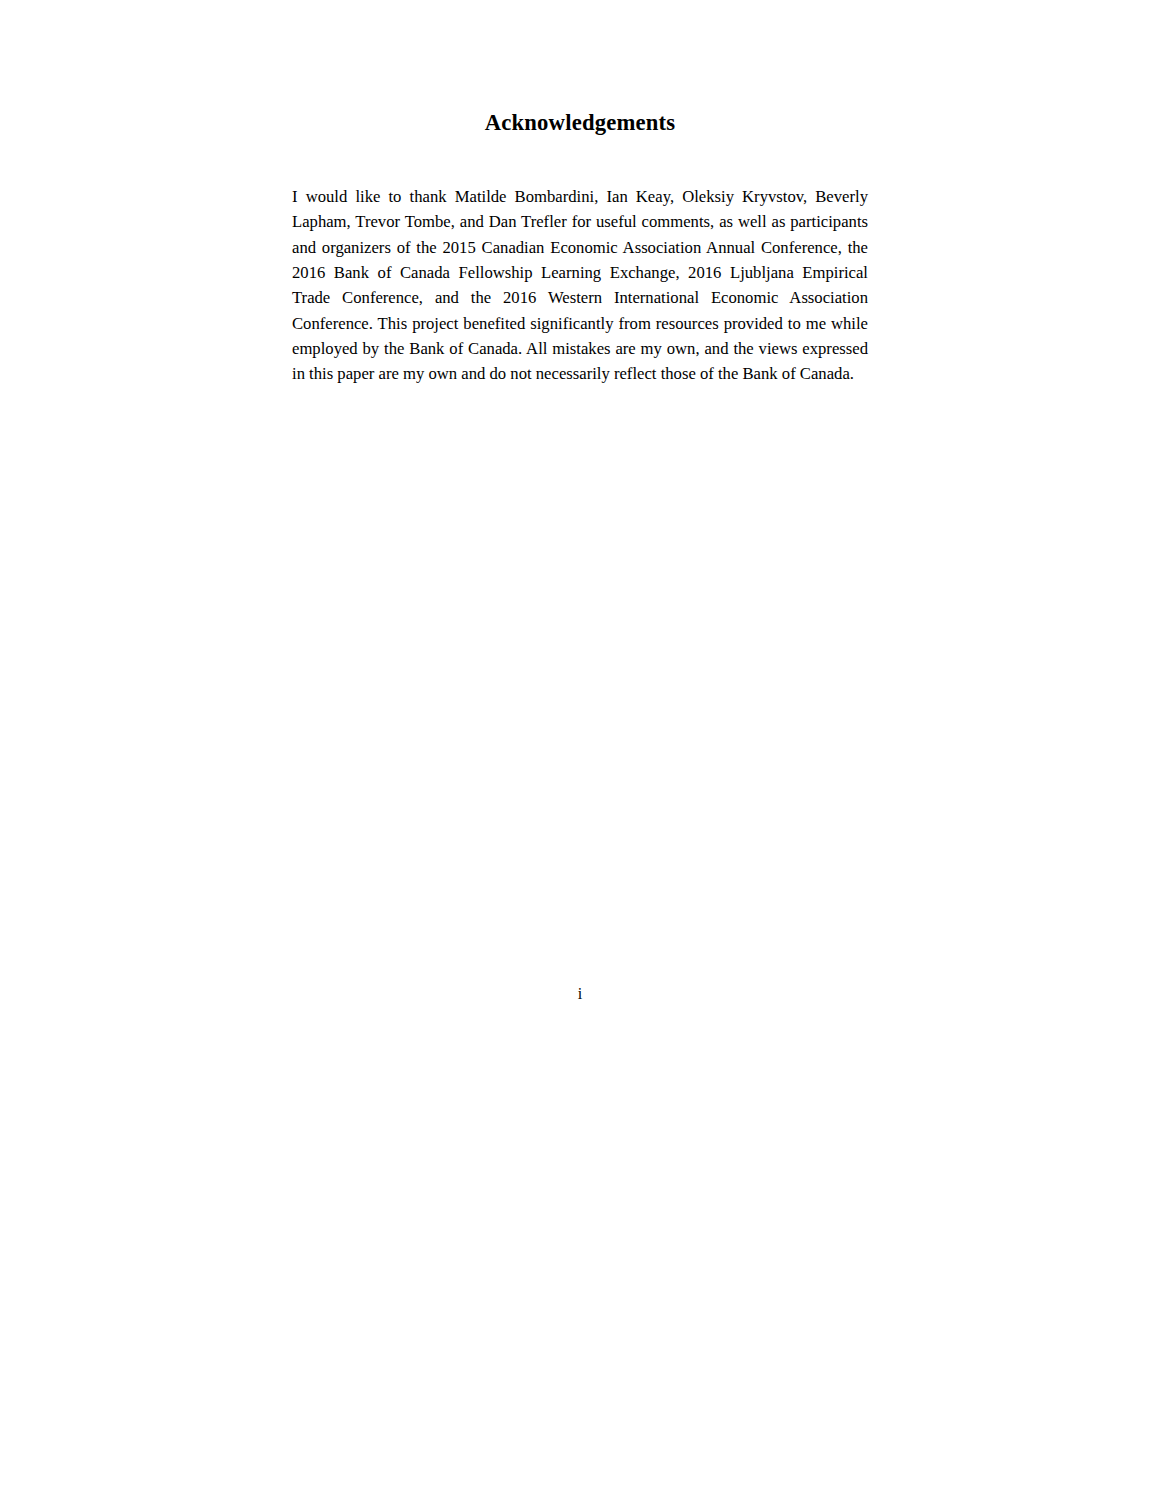Acknowledgements
I would like to thank Matilde Bombardini, Ian Keay, Oleksiy Kryvstov, Beverly Lapham, Trevor Tombe, and Dan Trefler for useful comments, as well as participants and organizers of the 2015 Canadian Economic Association Annual Conference, the 2016 Bank of Canada Fellowship Learning Exchange, 2016 Ljubljana Empirical Trade Conference, and the 2016 Western International Economic Association Conference. This project benefited significantly from resources provided to me while employed by the Bank of Canada. All mistakes are my own, and the views expressed in this paper are my own and do not necessarily reflect those of the Bank of Canada.
i